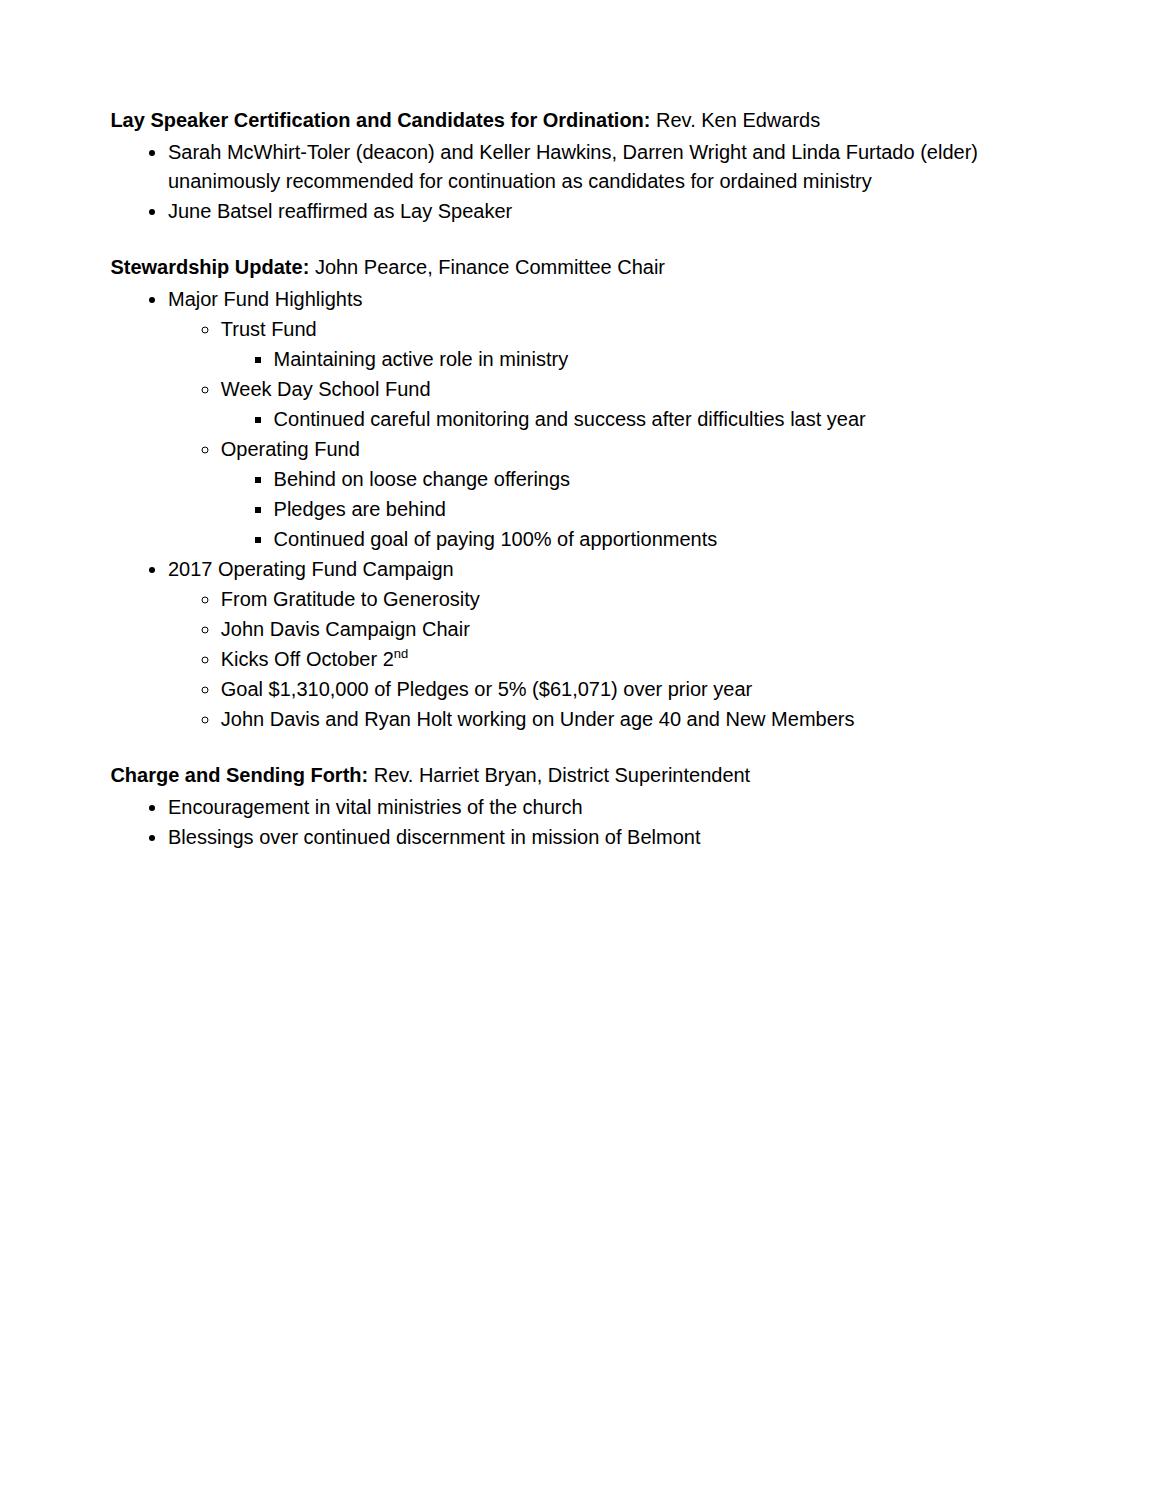Lay Speaker Certification and Candidates for Ordination: Rev. Ken Edwards
Sarah McWhirt-Toler (deacon) and Keller Hawkins, Darren Wright and Linda Furtado (elder) unanimously recommended for continuation as candidates for ordained ministry
June Batsel reaffirmed as Lay Speaker
Stewardship Update: John Pearce, Finance Committee Chair
Major Fund Highlights
Trust Fund
Maintaining active role in ministry
Week Day School Fund
Continued careful monitoring and success after difficulties last year
Operating Fund
Behind on loose change offerings
Pledges are behind
Continued goal of paying 100% of apportionments
2017 Operating Fund Campaign
From Gratitude to Generosity
John Davis Campaign Chair
Kicks Off October 2nd
Goal $1,310,000 of Pledges or 5% ($61,071) over prior year
John Davis and Ryan Holt working on Under age 40 and New Members
Charge and Sending Forth: Rev. Harriet Bryan, District Superintendent
Encouragement in vital ministries of the church
Blessings over continued discernment in mission of Belmont